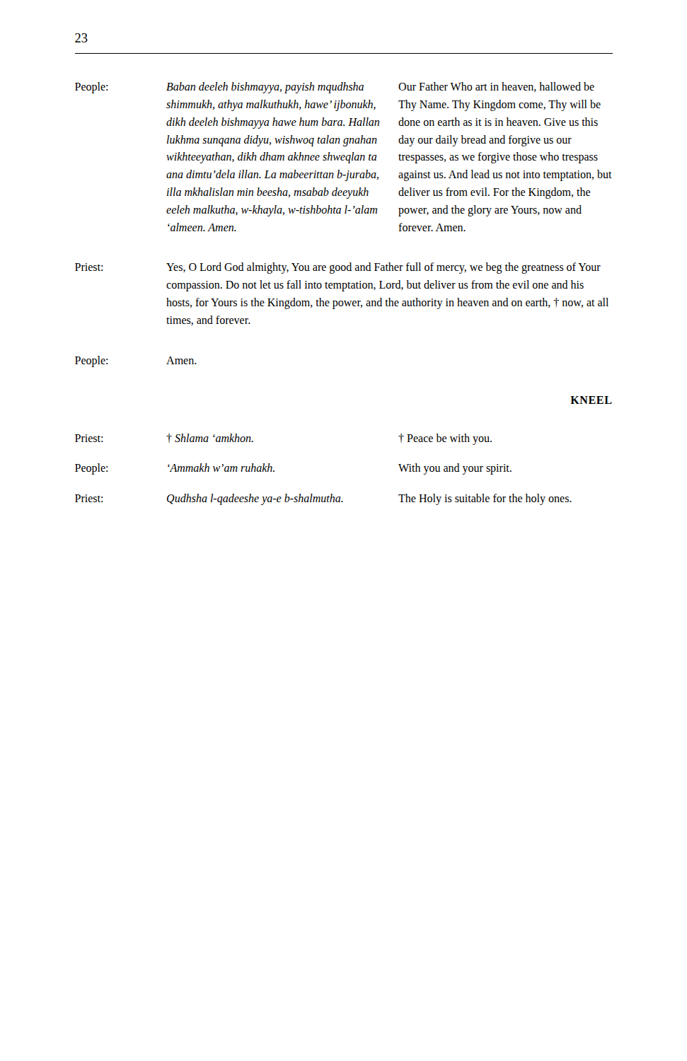23
People:
Baban deeleh bishmayya, payish mqudhsha shimmukh, athya malkuthukh, hawe’ ijbonukh, dikh deeleh bishmayya hawe hum bara. Hallan lukhma sunqana didyu, wishwoq talan gnahan wikhteeyathan, dikh dham akhnee shweqlan ta ana dimtu’dela illan. La mabeerittan b-juraba, illa mkhalislan min beesha, msabab deeyukh eeleh malkutha, w-khayla, w-tishbohta l-’alam ‘almeen. Amen.
Our Father Who art in heaven, hallowed be Thy Name. Thy Kingdom come, Thy will be done on earth as it is in heaven. Give us this day our daily bread and forgive us our trespasses, as we forgive those who trespass against us. And lead us not into temptation, but deliver us from evil. For the Kingdom, the power, and the glory are Yours, now and forever. Amen.
Priest:
Yes, O Lord God almighty, You are good and Father full of mercy, we beg the greatness of Your compassion. Do not let us fall into temptation, Lord, but deliver us from the evil one and his hosts, for Yours is the Kingdom, the power, and the authority in heaven and on earth, † now, at all times, and forever.
People:
Amen.
KNEEL
Priest:
† Shlama ‘amkhon.
† Peace be with you.
People:
‘Ammakh w’am ruhakh.
With you and your spirit.
Priest:
Qudhsha l-qadeeshe ya-e b-shalmutha.
The Holy is suitable for the holy ones.